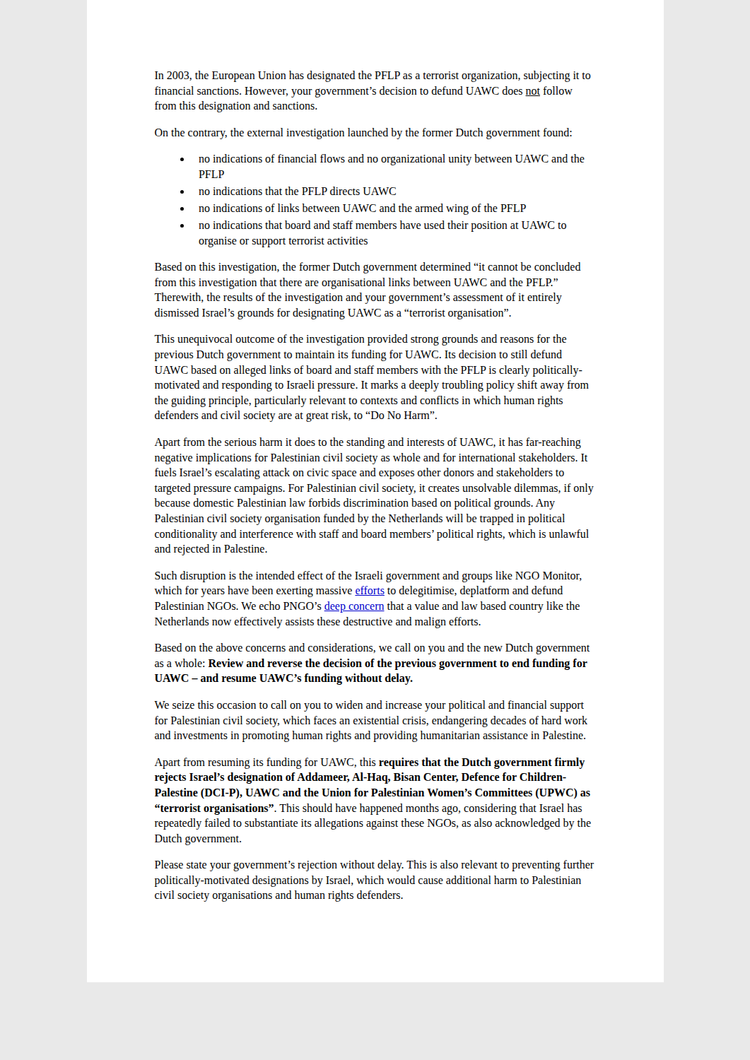In 2003, the European Union has designated the PFLP as a terrorist organization, subjecting it to financial sanctions. However, your government’s decision to defund UAWC does not follow from this designation and sanctions.
On the contrary, the external investigation launched by the former Dutch government found:
no indications of financial flows and no organizational unity between UAWC and the PFLP
no indications that the PFLP directs UAWC
no indications of links between UAWC and the armed wing of the PFLP
no indications that board and staff members have used their position at UAWC to organise or support terrorist activities
Based on this investigation, the former Dutch government determined “it cannot be concluded from this investigation that there are organisational links between UAWC and the PFLP.” Therewith, the results of the investigation and your government’s assessment of it entirely dismissed Israel’s grounds for designating UAWC as a “terrorist organisation”.
This unequivocal outcome of the investigation provided strong grounds and reasons for the previous Dutch government to maintain its funding for UAWC. Its decision to still defund UAWC based on alleged links of board and staff members with the PFLP is clearly politically-motivated and responding to Israeli pressure. It marks a deeply troubling policy shift away from the guiding principle, particularly relevant to contexts and conflicts in which human rights defenders and civil society are at great risk, to “Do No Harm”.
Apart from the serious harm it does to the standing and interests of UAWC, it has far-reaching negative implications for Palestinian civil society as whole and for international stakeholders. It fuels Israel’s escalating attack on civic space and exposes other donors and stakeholders to targeted pressure campaigns. For Palestinian civil society, it creates unsolvable dilemmas, if only because domestic Palestinian law forbids discrimination based on political grounds. Any Palestinian civil society organisation funded by the Netherlands will be trapped in political conditionality and interference with staff and board members’ political rights, which is unlawful and rejected in Palestine.
Such disruption is the intended effect of the Israeli government and groups like NGO Monitor, which for years have been exerting massive efforts to delegitimise, deplatform and defund Palestinian NGOs. We echo PNGO’s deep concern that a value and law based country like the Netherlands now effectively assists these destructive and malign efforts.
Based on the above concerns and considerations, we call on you and the new Dutch government as a whole: Review and reverse the decision of the previous government to end funding for UAWC – and resume UAWC’s funding without delay.
We seize this occasion to call on you to widen and increase your political and financial support for Palestinian civil society, which faces an existential crisis, endangering decades of hard work and investments in promoting human rights and providing humanitarian assistance in Palestine.
Apart from resuming its funding for UAWC, this requires that the Dutch government firmly rejects Israel’s designation of Addameer, Al-Haq, Bisan Center, Defence for Children-Palestine (DCI-P), UAWC and the Union for Palestinian Women’s Committees (UPWC) as “terrorist organisations”. This should have happened months ago, considering that Israel has repeatedly failed to substantiate its allegations against these NGOs, as also acknowledged by the Dutch government.
Please state your government’s rejection without delay. This is also relevant to preventing further politically-motivated designations by Israel, which would cause additional harm to Palestinian civil society organisations and human rights defenders.